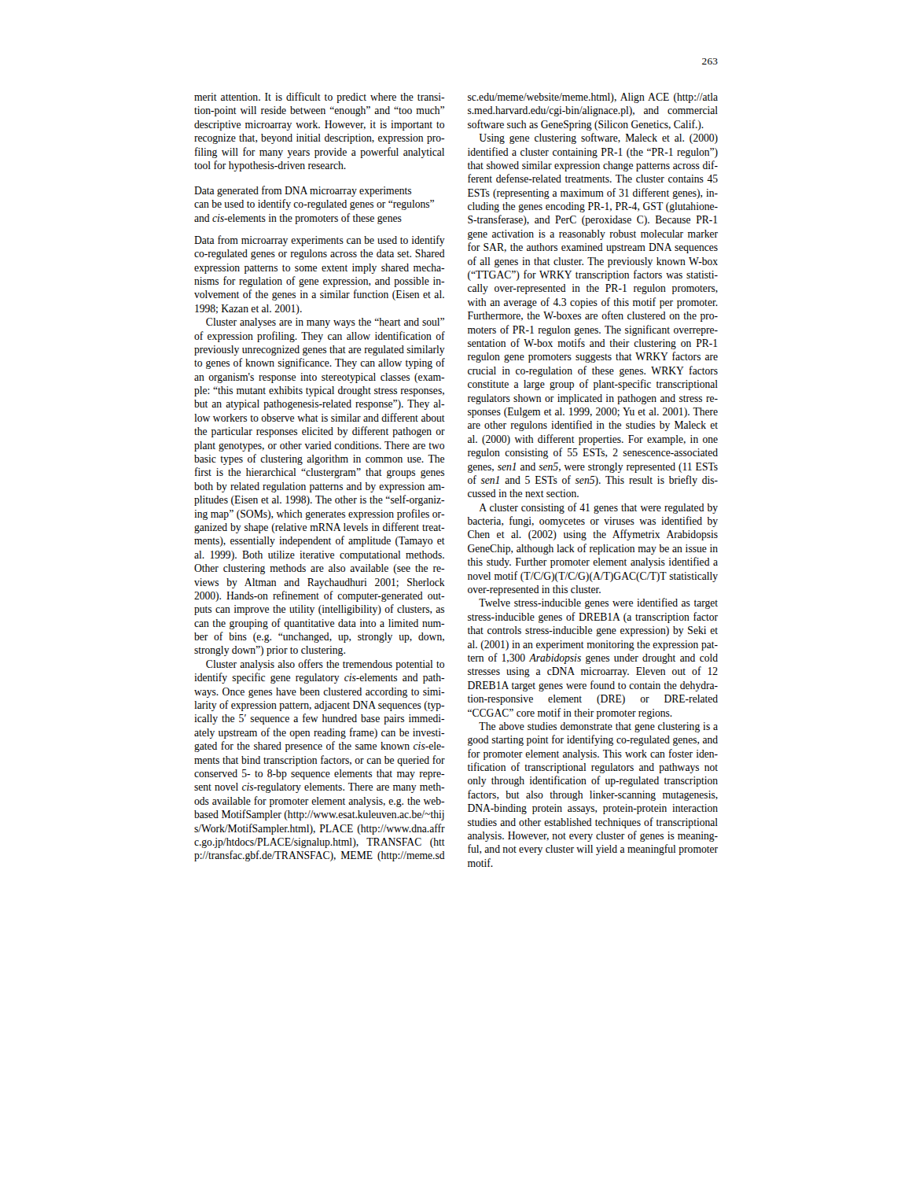263
merit attention. It is difficult to predict where the transition-point will reside between “enough” and “too much” descriptive microarray work. However, it is important to recognize that, beyond initial description, expression profiling will for many years provide a powerful analytical tool for hypothesis-driven research.
Data generated from DNA microarray experiments
can be used to identify co-regulated genes or “regulons”
and cis-elements in the promoters of these genes
Data from microarray experiments can be used to identify co-regulated genes or regulons across the data set. Shared expression patterns to some extent imply shared mechanisms for regulation of gene expression, and possible involvement of the genes in a similar function (Eisen et al. 1998; Kazan et al. 2001).
Cluster analyses are in many ways the “heart and soul” of expression profiling. They can allow identification of previously unrecognized genes that are regulated similarly to genes of known significance. They can allow typing of an organism's response into stereotypical classes (example: “this mutant exhibits typical drought stress responses, but an atypical pathogenesis-related response”). They allow workers to observe what is similar and different about the particular responses elicited by different pathogen or plant genotypes, or other varied conditions. There are two basic types of clustering algorithm in common use. The first is the hierarchical “clustergram” that groups genes both by related regulation patterns and by expression amplitudes (Eisen et al. 1998). The other is the “self-organizing map” (SOMs), which generates expression profiles organized by shape (relative mRNA levels in different treatments), essentially independent of amplitude (Tamayo et al. 1999). Both utilize iterative computational methods. Other clustering methods are also available (see the reviews by Altman and Raychaudhuri 2001; Sherlock 2000). Hands-on refinement of computer-generated outputs can improve the utility (intelligibility) of clusters, as can the grouping of quantitative data into a limited number of bins (e.g. “unchanged, up, strongly up, down, strongly down”) prior to clustering.
Cluster analysis also offers the tremendous potential to identify specific gene regulatory cis-elements and pathways. Once genes have been clustered according to similarity of expression pattern, adjacent DNA sequences (typically the 5′ sequence a few hundred base pairs immediately upstream of the open reading frame) can be investigated for the shared presence of the same known cis-elements that bind transcription factors, or can be queried for conserved 5- to 8-bp sequence elements that may represent novel cis-regulatory elements. There are many methods available for promoter element analysis, e.g. the web-based MotifSampler (http://www.esat.kuleuven.ac.be/~thijs/Work/MotifSampler.html), PLACE (http://www.dna.affrc.go.jp/htdocs/PLACE/signalup.html), TRANSFAC (http://transfac.gbf.de/TRANSFAC), MEME (http://meme.sdsc.edu/meme/website/meme.html), Align ACE (http://atlas.med.harvard.edu/cgi-bin/alignace.pl), and commercial software such as GeneSpring (Silicon Genetics, Calif.).
Using gene clustering software, Maleck et al. (2000) identified a cluster containing PR-1 (the “PR-1 regulon”) that showed similar expression change patterns across different defense-related treatments. The cluster contains 45 ESTs (representing a maximum of 31 different genes), including the genes encoding PR-1, PR-4, GST (glutahione-S-transferase), and PerC (peroxidase C). Because PR-1 gene activation is a reasonably robust molecular marker for SAR, the authors examined upstream DNA sequences of all genes in that cluster. The previously known W-box (“TTGAC”) for WRKY transcription factors was statistically over-represented in the PR-1 regulon promoters, with an average of 4.3 copies of this motif per promoter. Furthermore, the W-boxes are often clustered on the promoters of PR-1 regulon genes. The significant overrepresentation of W-box motifs and their clustering on PR-1 regulon gene promoters suggests that WRKY factors are crucial in co-regulation of these genes. WRKY factors constitute a large group of plant-specific transcriptional regulators shown or implicated in pathogen and stress responses (Eulgem et al. 1999, 2000; Yu et al. 2001). There are other regulons identified in the studies by Maleck et al. (2000) with different properties. For example, in one regulon consisting of 55 ESTs, 2 senescence-associated genes, sen1 and sen5, were strongly represented (11 ESTs of sen1 and 5 ESTs of sen5). This result is briefly discussed in the next section.
A cluster consisting of 41 genes that were regulated by bacteria, fungi, oomycetes or viruses was identified by Chen et al. (2002) using the Affymetrix Arabidopsis GeneChip, although lack of replication may be an issue in this study. Further promoter element analysis identified a novel motif (T/C/G)(T/C/G)(A/T)GAC(C/T)T statistically over-represented in this cluster.
Twelve stress-inducible genes were identified as target stress-inducible genes of DREB1A (a transcription factor that controls stress-inducible gene expression) by Seki et al. (2001) in an experiment monitoring the expression pattern of 1,300 Arabidopsis genes under drought and cold stresses using a cDNA microarray. Eleven out of 12 DREB1A target genes were found to contain the dehydration-responsive element (DRE) or DRE-related “CCGAC” core motif in their promoter regions.
The above studies demonstrate that gene clustering is a good starting point for identifying co-regulated genes, and for promoter element analysis. This work can foster identification of transcriptional regulators and pathways not only through identification of up-regulated transcription factors, but also through linker-scanning mutagenesis, DNA-binding protein assays, protein-protein interaction studies and other established techniques of transcriptional analysis. However, not every cluster of genes is meaningful, and not every cluster will yield a meaningful promoter motif.